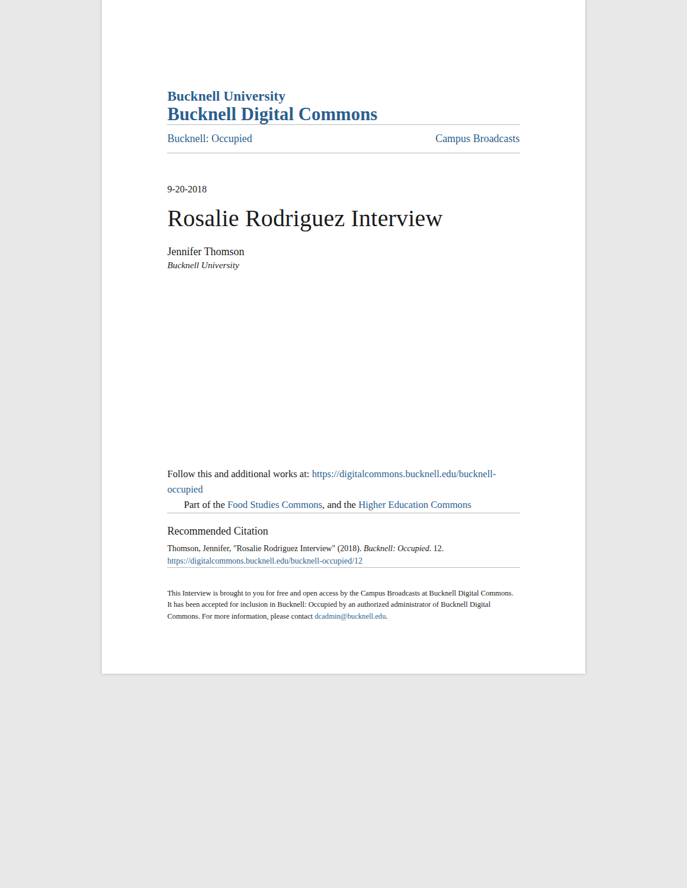Bucknell University
Bucknell Digital Commons
Bucknell: Occupied
Campus Broadcasts
9-20-2018
Rosalie Rodriguez Interview
Jennifer Thomson
Bucknell University
Follow this and additional works at: https://digitalcommons.bucknell.edu/bucknell-occupied
Part of the Food Studies Commons, and the Higher Education Commons
Recommended Citation
Thomson, Jennifer, "Rosalie Rodriguez Interview" (2018). Bucknell: Occupied. 12.
https://digitalcommons.bucknell.edu/bucknell-occupied/12
This Interview is brought to you for free and open access by the Campus Broadcasts at Bucknell Digital Commons. It has been accepted for inclusion in Bucknell: Occupied by an authorized administrator of Bucknell Digital Commons. For more information, please contact dcadmin@bucknell.edu.